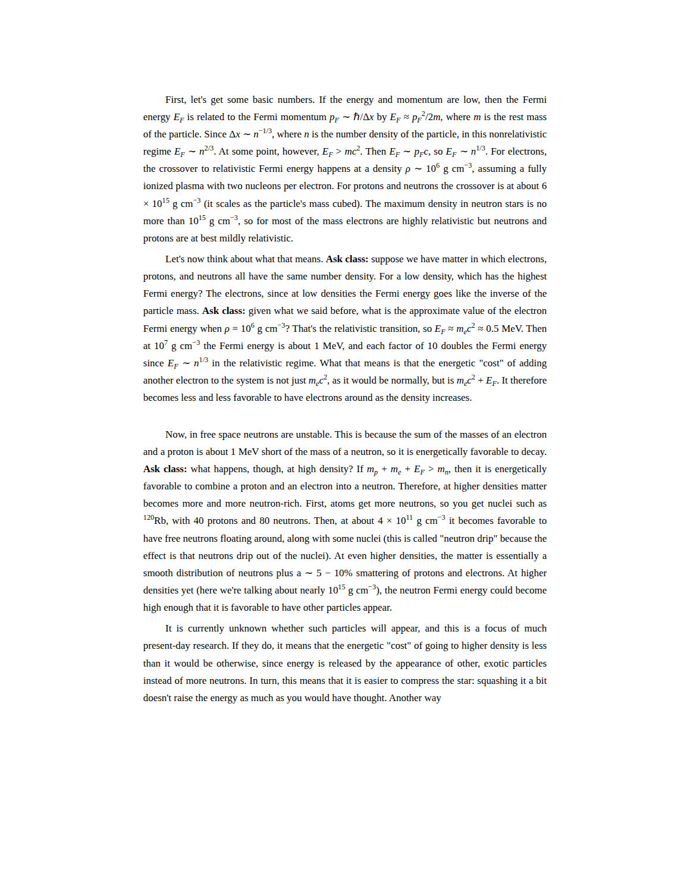First, let's get some basic numbers. If the energy and momentum are low, then the Fermi energy EF is related to the Fermi momentum pF ∼ ℏ/Δx by EF ≈ pF2/2m, where m is the rest mass of the particle. Since Δx ∼ n−1/3, where n is the number density of the particle, in this nonrelativistic regime EF ∼ n2/3. At some point, however, EF > mc2. Then EF ∼ pFc, so EF ∼ n1/3. For electrons, the crossover to relativistic Fermi energy happens at a density ρ ∼ 106 g cm−3, assuming a fully ionized plasma with two nucleons per electron. For protons and neutrons the crossover is at about 6 × 1015 g cm−3 (it scales as the particle's mass cubed). The maximum density in neutron stars is no more than 1015 g cm−3, so for most of the mass electrons are highly relativistic but neutrons and protons are at best mildly relativistic.
Let's now think about what that means. Ask class: suppose we have matter in which electrons, protons, and neutrons all have the same number density. For a low density, which has the highest Fermi energy? The electrons, since at low densities the Fermi energy goes like the inverse of the particle mass. Ask class: given what we said before, what is the approximate value of the electron Fermi energy when ρ = 106 g cm−3? That's the relativistic transition, so EF ≈ mec2 ≈ 0.5 MeV. Then at 107 g cm−3 the Fermi energy is about 1 MeV, and each factor of 10 doubles the Fermi energy since EF ∼ n1/3 in the relativistic regime. What that means is that the energetic "cost" of adding another electron to the system is not just mec2, as it would be normally, but is mec2 + EF. It therefore becomes less and less favorable to have electrons around as the density increases.
Now, in free space neutrons are unstable. This is because the sum of the masses of an electron and a proton is about 1 MeV short of the mass of a neutron, so it is energetically favorable to decay. Ask class: what happens, though, at high density? If mp + me + EF > mn, then it is energetically favorable to combine a proton and an electron into a neutron. Therefore, at higher densities matter becomes more and more neutron-rich. First, atoms get more neutrons, so you get nuclei such as 120Rb, with 40 protons and 80 neutrons. Then, at about 4 × 1011 g cm−3 it becomes favorable to have free neutrons floating around, along with some nuclei (this is called "neutron drip" because the effect is that neutrons drip out of the nuclei). At even higher densities, the matter is essentially a smooth distribution of neutrons plus a ∼ 5 − 10% smattering of protons and electrons. At higher densities yet (here we're talking about nearly 1015 g cm−3), the neutron Fermi energy could become high enough that it is favorable to have other particles appear.
It is currently unknown whether such particles will appear, and this is a focus of much present-day research. If they do, it means that the energetic "cost" of going to higher density is less than it would be otherwise, since energy is released by the appearance of other, exotic particles instead of more neutrons. In turn, this means that it is easier to compress the star: squashing it a bit doesn't raise the energy as much as you would have thought. Another way